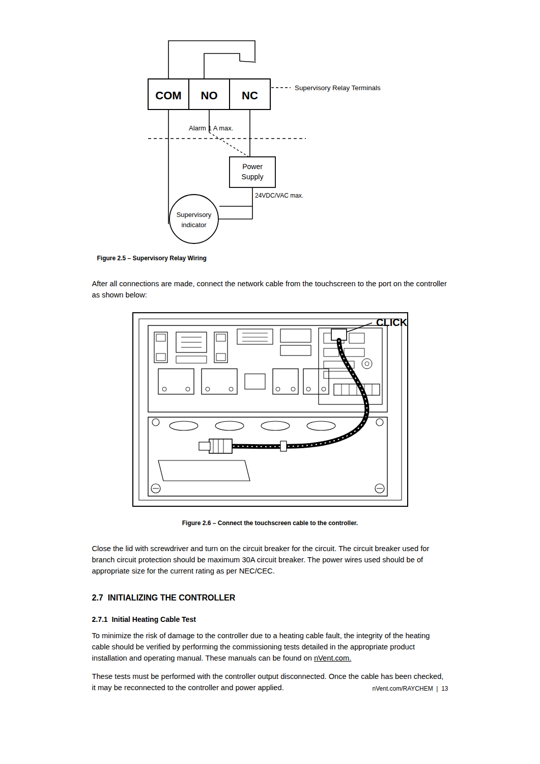COM NO NC Supervisory Relay Terminals Alarm 1 A max. Power Supply 24VDC/VAC max. Supervisory indicator
Figure 2.5 – Supervisory Relay Wiring
After all connections are made, connect the network cable from the touchscreen to the port on the controller as shown below:
CLICK
Figure 2.6 – Connect the touchscreen cable to the controller.
Close the lid with screwdriver and turn on the circuit breaker for the circuit. The circuit breaker used for branch circuit protection should be maximum 30A circuit breaker. The power wires used should be of appropriate size for the current rating as per NEC/CEC.
2.7 INITIALIZING THE CONTROLLER
2.7.1 Initial Heating Cable Test
To minimize the risk of damage to the controller due to a heating cable fault, the integrity of the heating cable should be verified by performing the commissioning tests detailed in the appropriate product installation and operating manual. These manuals can be found on nVent.com.
These tests must be performed with the controller output disconnected. Once the cable has been checked, it may be reconnected to the controller and power applied.
nVent.com/RAYCHEM | 13